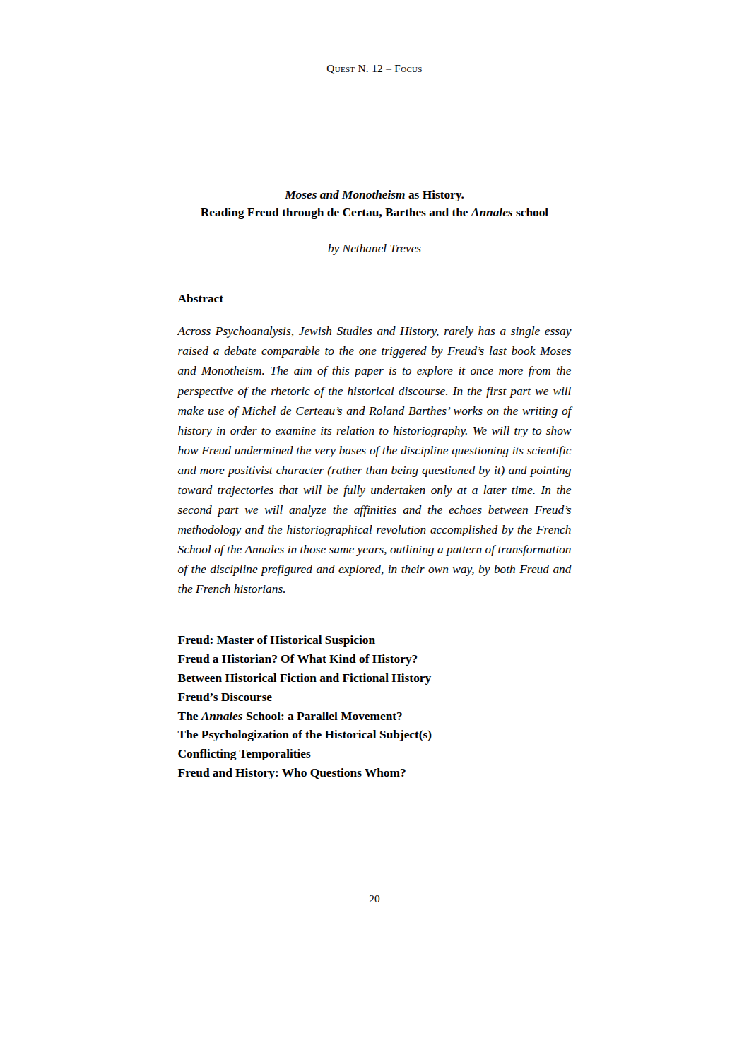Quest N. 12 – Focus
Moses and Monotheism as History.
Reading Freud through de Certau, Barthes and the Annales school
by Nethanel Treves
Abstract
Across Psychoanalysis, Jewish Studies and History, rarely has a single essay raised a debate comparable to the one triggered by Freud’s last book Moses and Monotheism. The aim of this paper is to explore it once more from the perspective of the rhetoric of the historical discourse. In the first part we will make use of Michel de Certeau’s and Roland Barthes’ works on the writing of history in order to examine its relation to historiography. We will try to show how Freud undermined the very bases of the discipline questioning its scientific and more positivist character (rather than being questioned by it) and pointing toward trajectories that will be fully undertaken only at a later time. In the second part we will analyze the affinities and the echoes between Freud’s methodology and the historiographical revolution accomplished by the French School of the Annales in those same years, outlining a pattern of transformation of the discipline prefigured and explored, in their own way, by both Freud and the French historians.
Freud: Master of Historical Suspicion
Freud a Historian? Of What Kind of History?
Between Historical Fiction and Fictional History
Freud’s Discourse
The Annales School: a Parallel Movement?
The Psychologization of the Historical Subject(s)
Conflicting Temporalities
Freud and History: Who Questions Whom?
20